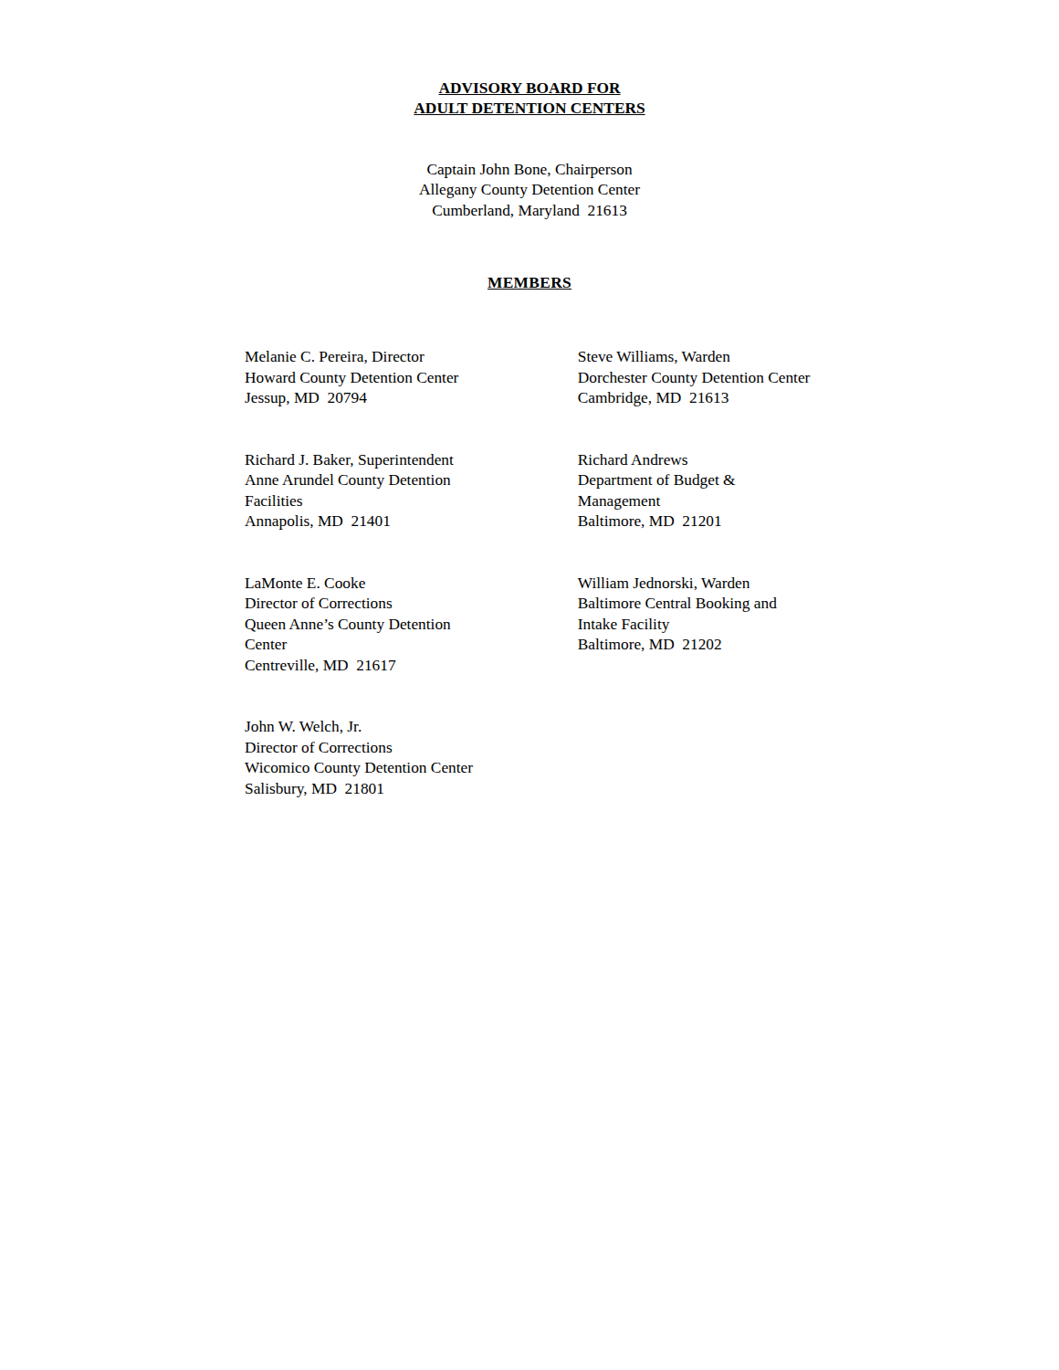ADVISORY BOARD FOR ADULT DETENTION CENTERS
Captain John Bone, Chairperson
Allegany County Detention Center
Cumberland, Maryland 21613
MEMBERS
| Melanie C. Pereira, Director Howard County Detention Center Jessup, MD 20794 | Steve Williams, Warden Dorchester County Detention Center Cambridge, MD 21613 |
| Richard J. Baker, Superintendent Anne Arundel County Detention Facilities Annapolis, MD 21401 | Richard Andrews Department of Budget & Management Baltimore, MD 21201 |
| LaMonte E. Cooke Director of Corrections Queen Anne’s County Detention Center Centreville, MD 21617 | William Jednorski, Warden Baltimore Central Booking and Intake Facility Baltimore, MD 21202 |
| John W. Welch, Jr. Director of Corrections Wicomico County Detention Center Salisbury, MD 21801 | |